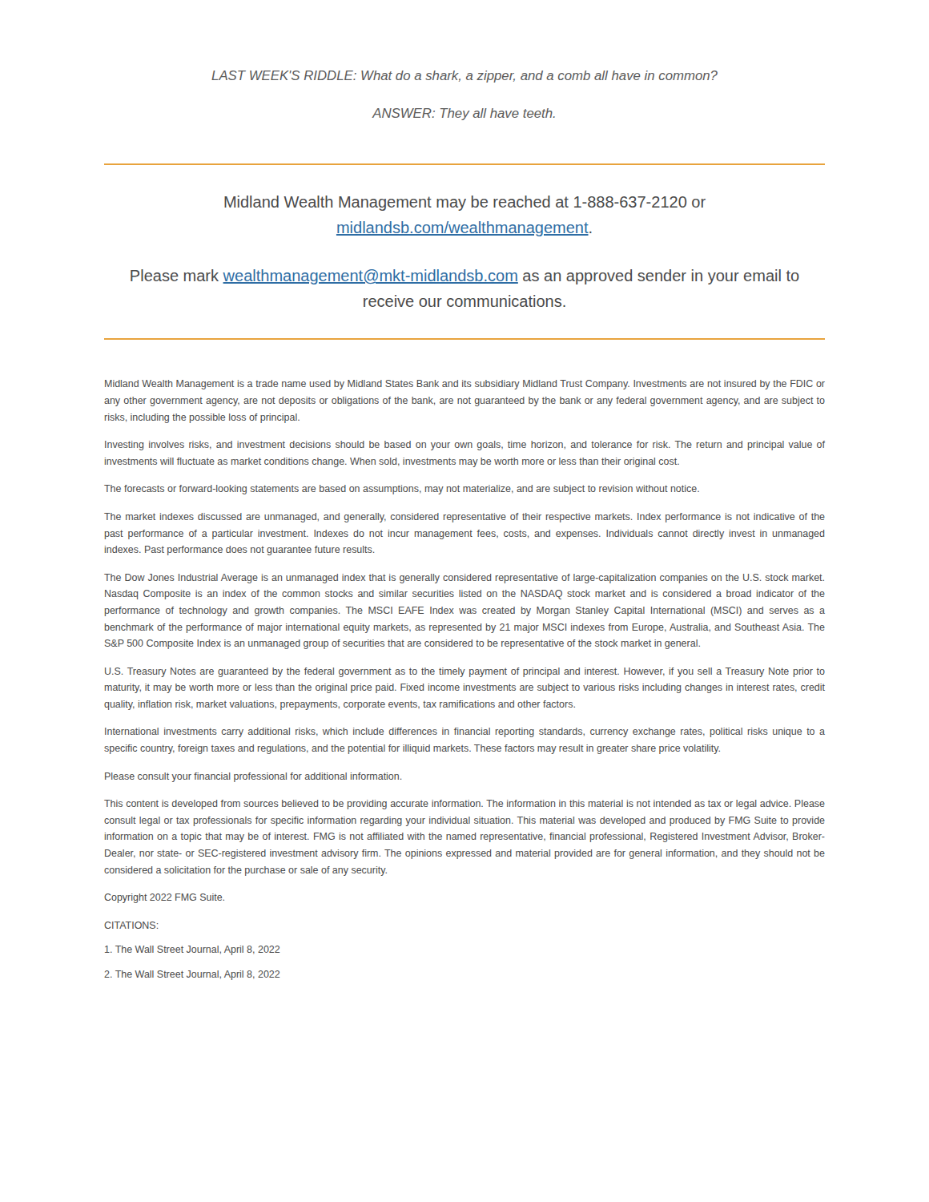LAST WEEK'S RIDDLE: What do a shark, a zipper, and a comb all have in common?
ANSWER: They all have teeth.
Midland Wealth Management may be reached at 1-888-637-2120 or midlandsb.com/wealthmanagement.
Please mark wealthmanagement@mkt-midlandsb.com as an approved sender in your email to receive our communications.
Midland Wealth Management is a trade name used by Midland States Bank and its subsidiary Midland Trust Company. Investments are not insured by the FDIC or any other government agency, are not deposits or obligations of the bank, are not guaranteed by the bank or any federal government agency, and are subject to risks, including the possible loss of principal.
Investing involves risks, and investment decisions should be based on your own goals, time horizon, and tolerance for risk. The return and principal value of investments will fluctuate as market conditions change. When sold, investments may be worth more or less than their original cost.
The forecasts or forward-looking statements are based on assumptions, may not materialize, and are subject to revision without notice.
The market indexes discussed are unmanaged, and generally, considered representative of their respective markets. Index performance is not indicative of the past performance of a particular investment. Indexes do not incur management fees, costs, and expenses. Individuals cannot directly invest in unmanaged indexes. Past performance does not guarantee future results.
The Dow Jones Industrial Average is an unmanaged index that is generally considered representative of large-capitalization companies on the U.S. stock market. Nasdaq Composite is an index of the common stocks and similar securities listed on the NASDAQ stock market and is considered a broad indicator of the performance of technology and growth companies. The MSCI EAFE Index was created by Morgan Stanley Capital International (MSCI) and serves as a benchmark of the performance of major international equity markets, as represented by 21 major MSCI indexes from Europe, Australia, and Southeast Asia. The S&P 500 Composite Index is an unmanaged group of securities that are considered to be representative of the stock market in general.
U.S. Treasury Notes are guaranteed by the federal government as to the timely payment of principal and interest. However, if you sell a Treasury Note prior to maturity, it may be worth more or less than the original price paid. Fixed income investments are subject to various risks including changes in interest rates, credit quality, inflation risk, market valuations, prepayments, corporate events, tax ramifications and other factors.
International investments carry additional risks, which include differences in financial reporting standards, currency exchange rates, political risks unique to a specific country, foreign taxes and regulations, and the potential for illiquid markets. These factors may result in greater share price volatility.
Please consult your financial professional for additional information.
This content is developed from sources believed to be providing accurate information. The information in this material is not intended as tax or legal advice. Please consult legal or tax professionals for specific information regarding your individual situation. This material was developed and produced by FMG Suite to provide information on a topic that may be of interest. FMG is not affiliated with the named representative, financial professional, Registered Investment Advisor, Broker-Dealer, nor state- or SEC-registered investment advisory firm. The opinions expressed and material provided are for general information, and they should not be considered a solicitation for the purchase or sale of any security.
Copyright 2022 FMG Suite.
CITATIONS:
1. The Wall Street Journal, April 8, 2022
2. The Wall Street Journal, April 8, 2022